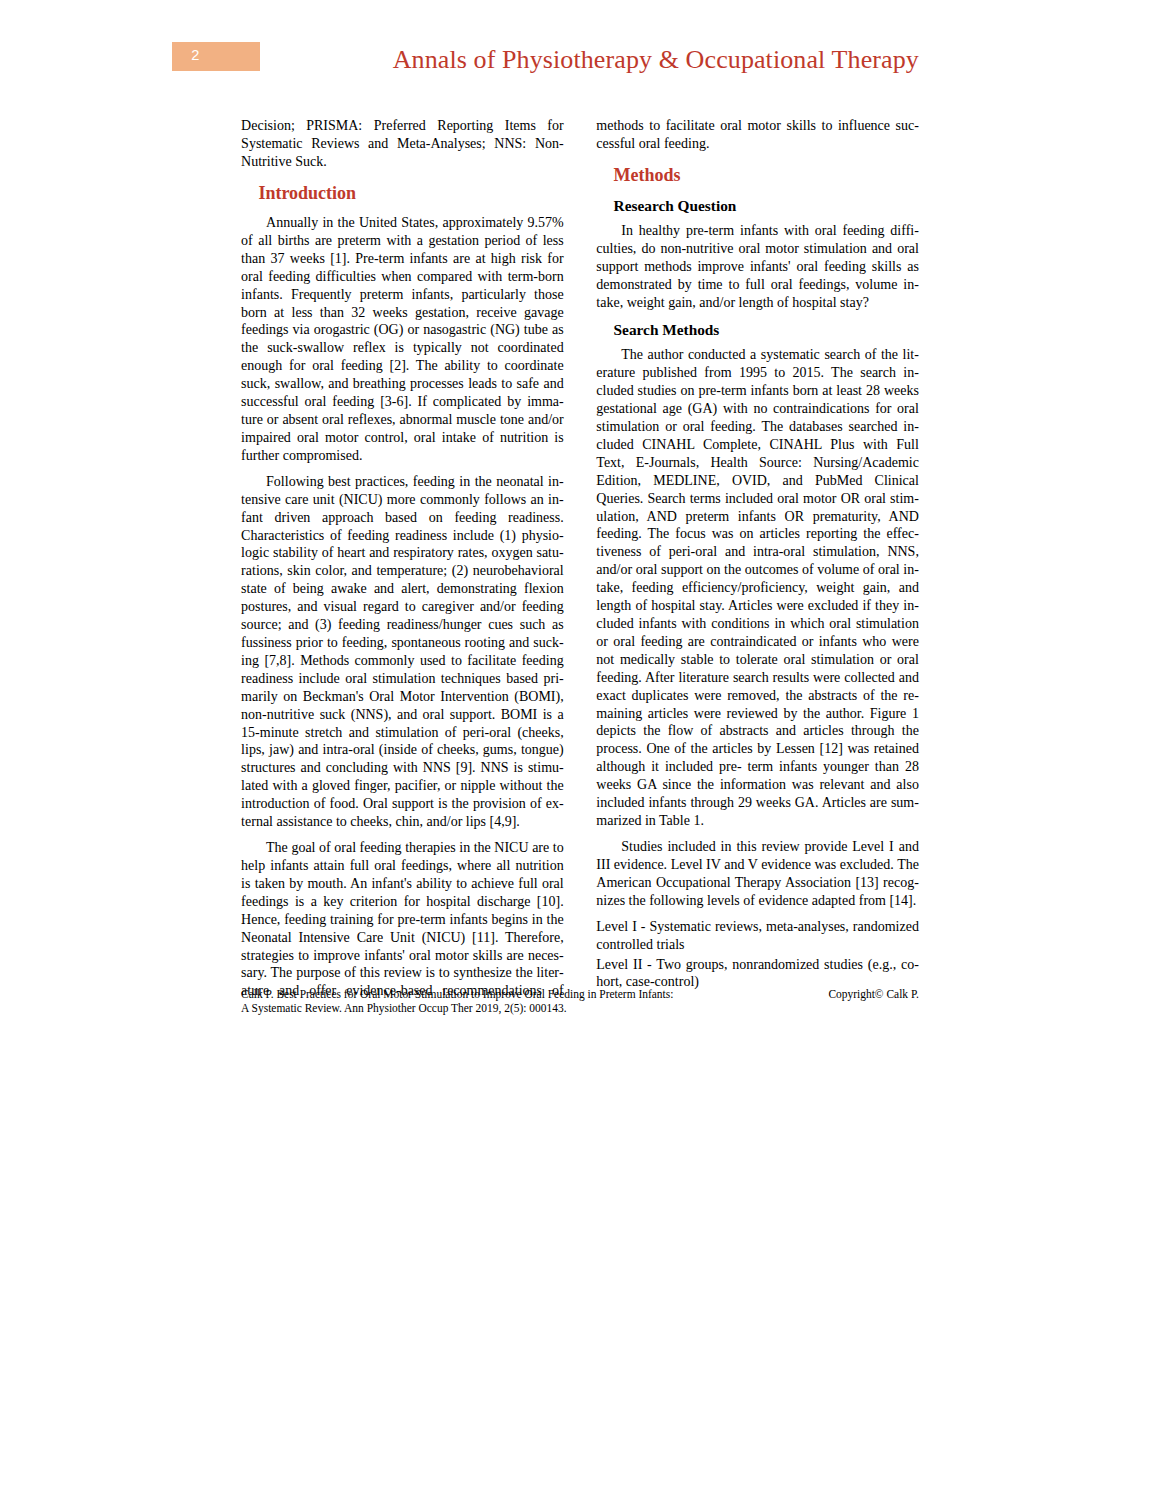2
Annals of Physiotherapy & Occupational Therapy
Decision; PRISMA: Preferred Reporting Items for Systematic Reviews and Meta-Analyses; NNS: Non-Nutritive Suck.
Introduction
Annually in the United States, approximately 9.57% of all births are preterm with a gestation period of less than 37 weeks [1]. Pre-term infants are at high risk for oral feeding difficulties when compared with term-born infants. Frequently preterm infants, particularly those born at less than 32 weeks gestation, receive gavage feedings via orogastric (OG) or nasogastric (NG) tube as the suck-swallow reflex is typically not coordinated enough for oral feeding [2]. The ability to coordinate suck, swallow, and breathing processes leads to safe and successful oral feeding [3-6]. If complicated by immature or absent oral reflexes, abnormal muscle tone and/or impaired oral motor control, oral intake of nutrition is further compromised.
Following best practices, feeding in the neonatal intensive care unit (NICU) more commonly follows an infant driven approach based on feeding readiness. Characteristics of feeding readiness include (1) physiologic stability of heart and respiratory rates, oxygen saturations, skin color, and temperature; (2) neurobehavioral state of being awake and alert, demonstrating flexion postures, and visual regard to caregiver and/or feeding source; and (3) feeding readiness/hunger cues such as fussiness prior to feeding, spontaneous rooting and sucking [7,8]. Methods commonly used to facilitate feeding readiness include oral stimulation techniques based primarily on Beckman's Oral Motor Intervention (BOMI), non-nutritive suck (NNS), and oral support. BOMI is a 15-minute stretch and stimulation of peri-oral (cheeks, lips, jaw) and intra-oral (inside of cheeks, gums, tongue) structures and concluding with NNS [9]. NNS is stimulated with a gloved finger, pacifier, or nipple without the introduction of food. Oral support is the provision of external assistance to cheeks, chin, and/or lips [4,9].
The goal of oral feeding therapies in the NICU are to help infants attain full oral feedings, where all nutrition is taken by mouth. An infant's ability to achieve full oral feedings is a key criterion for hospital discharge [10]. Hence, feeding training for pre-term infants begins in the Neonatal Intensive Care Unit (NICU) [11]. Therefore, strategies to improve infants' oral motor skills are necessary. The purpose of this review is to synthesize the literature and offer evidence-based recommendations of methods to facilitate oral motor skills to influence successful oral feeding.
Methods
Research Question
In healthy pre-term infants with oral feeding difficulties, do non-nutritive oral motor stimulation and oral support methods improve infants' oral feeding skills as demonstrated by time to full oral feedings, volume intake, weight gain, and/or length of hospital stay?
Search Methods
The author conducted a systematic search of the literature published from 1995 to 2015. The search included studies on pre-term infants born at least 28 weeks gestational age (GA) with no contraindications for oral stimulation or oral feeding. The databases searched included CINAHL Complete, CINAHL Plus with Full Text, E-Journals, Health Source: Nursing/Academic Edition, MEDLINE, OVID, and PubMed Clinical Queries. Search terms included oral motor OR oral stimulation, AND preterm infants OR prematurity, AND feeding. The focus was on articles reporting the effectiveness of peri-oral and intra-oral stimulation, NNS, and/or oral support on the outcomes of volume of oral intake, feeding efficiency/proficiency, weight gain, and length of hospital stay. Articles were excluded if they included infants with conditions in which oral stimulation or oral feeding are contraindicated or infants who were not medically stable to tolerate oral stimulation or oral feeding. After literature search results were collected and exact duplicates were removed, the abstracts of the remaining articles were reviewed by the author. Figure 1 depicts the flow of abstracts and articles through the process. One of the articles by Lessen [12] was retained although it included pre- term infants younger than 28 weeks GA since the information was relevant and also included infants through 29 weeks GA. Articles are summarized in Table 1.
Studies included in this review provide Level I and III evidence. Level IV and V evidence was excluded. The American Occupational Therapy Association [13] recognizes the following levels of evidence adapted from [14].
Level I - Systematic reviews, meta-analyses, randomized controlled trials
Level II - Two groups, nonrandomized studies (e.g., cohort, case-control)
Calk P. Best Practices for Oral Motor Stimulation to Improve Oral Feeding in Preterm Infants: A Systematic Review. Ann Physiother Occup Ther 2019, 2(5): 000143.
Copyright© Calk P.